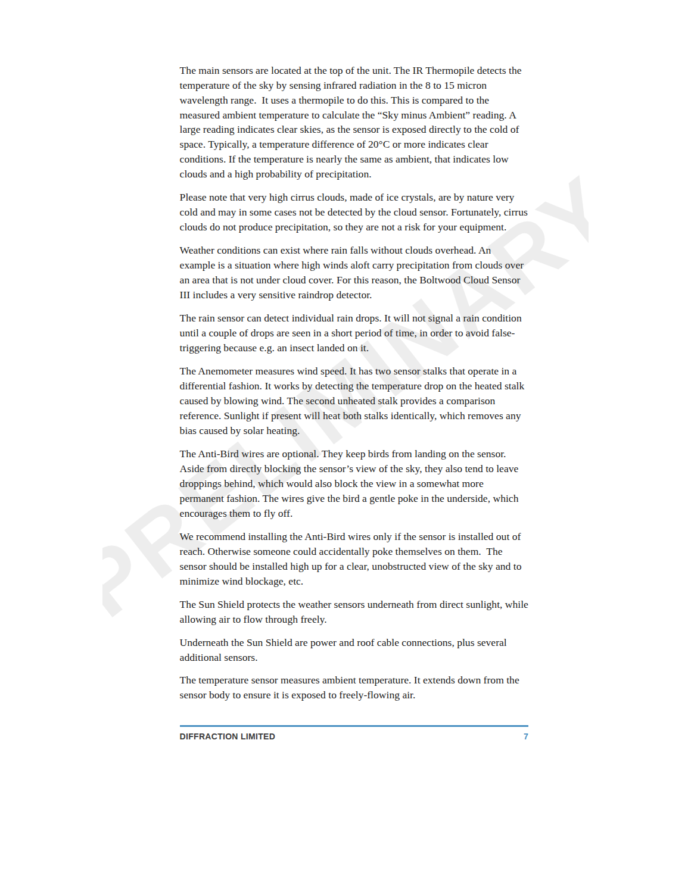PRELIMINARY
The main sensors are located at the top of the unit. The IR Thermopile detects the temperature of the sky by sensing infrared radiation in the 8 to 15 micron wavelength range. It uses a thermopile to do this. This is compared to the measured ambient temperature to calculate the “Sky minus Ambient” reading. A large reading indicates clear skies, as the sensor is exposed directly to the cold of space. Typically, a temperature difference of 20°C or more indicates clear conditions. If the temperature is nearly the same as ambient, that indicates low clouds and a high probability of precipitation.
Please note that very high cirrus clouds, made of ice crystals, are by nature very cold and may in some cases not be detected by the cloud sensor. Fortunately, cirrus clouds do not produce precipitation, so they are not a risk for your equipment.
Weather conditions can exist where rain falls without clouds overhead. An example is a situation where high winds aloft carry precipitation from clouds over an area that is not under cloud cover. For this reason, the Boltwood Cloud Sensor III includes a very sensitive raindrop detector.
The rain sensor can detect individual rain drops. It will not signal a rain condition until a couple of drops are seen in a short period of time, in order to avoid false-triggering because e.g. an insect landed on it.
The Anemometer measures wind speed. It has two sensor stalks that operate in a differential fashion. It works by detecting the temperature drop on the heated stalk caused by blowing wind. The second unheated stalk provides a comparison reference. Sunlight if present will heat both stalks identically, which removes any bias caused by solar heating.
The Anti-Bird wires are optional. They keep birds from landing on the sensor. Aside from directly blocking the sensor’s view of the sky, they also tend to leave droppings behind, which would also block the view in a somewhat more permanent fashion. The wires give the bird a gentle poke in the underside, which encourages them to fly off.
We recommend installing the Anti-Bird wires only if the sensor is installed out of reach. Otherwise someone could accidentally poke themselves on them. The sensor should be installed high up for a clear, unobstructed view of the sky and to minimize wind blockage, etc.
The Sun Shield protects the weather sensors underneath from direct sunlight, while allowing air to flow through freely.
Underneath the Sun Shield are power and roof cable connections, plus several additional sensors.
The temperature sensor measures ambient temperature. It extends down from the sensor body to ensure it is exposed to freely-flowing air.
DIFFRACTION LIMITED 7